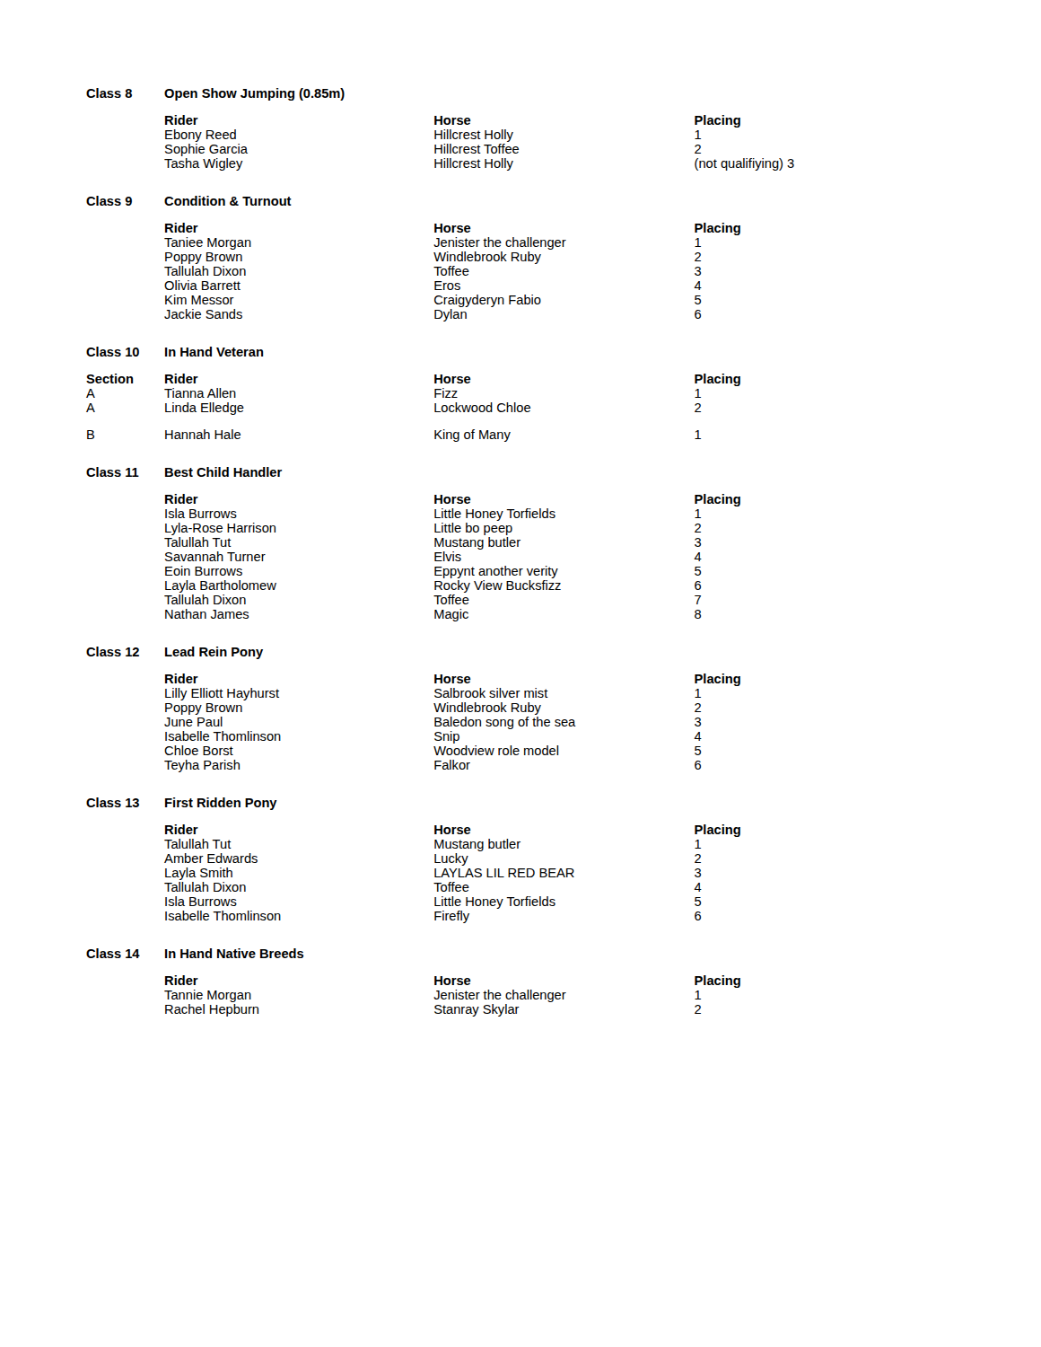| Class 8 | Open Show Jumping (0.85m) |
| | Rider | Horse | Placing |
| | Ebony Reed | Hillcrest Holly | 1 |
| | Sophie Garcia | Hillcrest Toffee | 2 |
| | Tasha Wigley | Hillcrest Holly | (not qualifiying) 3 |
| Class 9 | Condition & Turnout |
| | Rider | Horse | Placing |
| | Taniee Morgan | Jenister the challenger | 1 |
| | Poppy Brown | Windlebrook Ruby | 2 |
| | Tallulah Dixon | Toffee | 3 |
| | Olivia Barrett | Eros | 4 |
| | Kim Messor | Craigyderyn Fabio | 5 |
| | Jackie Sands | Dylan | 6 |
| Class 10 | In Hand Veteran |
| Section | Rider | Horse | Placing |
| A | Tianna Allen | Fizz | 1 |
| A | Linda Elledge | Lockwood Chloe | 2 |
| B | Hannah Hale | King of Many | 1 |
| Class 11 | Best Child Handler |
| | Rider | Horse | Placing |
| | Isla Burrows | Little Honey Torfields | 1 |
| | Lyla-Rose Harrison | Little bo peep | 2 |
| | Talullah Tut | Mustang butler | 3 |
| | Savannah Turner | Elvis | 4 |
| | Eoin Burrows | Eppynt another verity | 5 |
| | Layla Bartholomew | Rocky View Bucksfizz | 6 |
| | Tallulah Dixon | Toffee | 7 |
| | Nathan James | Magic | 8 |
| Class 12 | Lead Rein Pony |
| | Rider | Horse | Placing |
| | Lilly Elliott Hayhurst | Salbrook silver mist | 1 |
| | Poppy Brown | Windlebrook Ruby | 2 |
| | June Paul | Baledon song of the sea | 3 |
| | Isabelle Thomlinson | Snip | 4 |
| | Chloe Borst | Woodview role model | 5 |
| | Teyha Parish | Falkor | 6 |
| Class 13 | First Ridden Pony |
| | Rider | Horse | Placing |
| | Talullah Tut | Mustang butler | 1 |
| | Amber Edwards | Lucky | 2 |
| | Layla Smith | LAYLAS LIL RED BEAR | 3 |
| | Tallulah Dixon | Toffee | 4 |
| | Isla Burrows | Little Honey Torfields | 5 |
| | Isabelle Thomlinson | Firefly | 6 |
| Class 14 | In Hand Native Breeds |
| | Rider | Horse | Placing |
| | Tannie Morgan | Jenister the challenger | 1 |
| | Rachel Hepburn | Stanray Skylar | 2 |